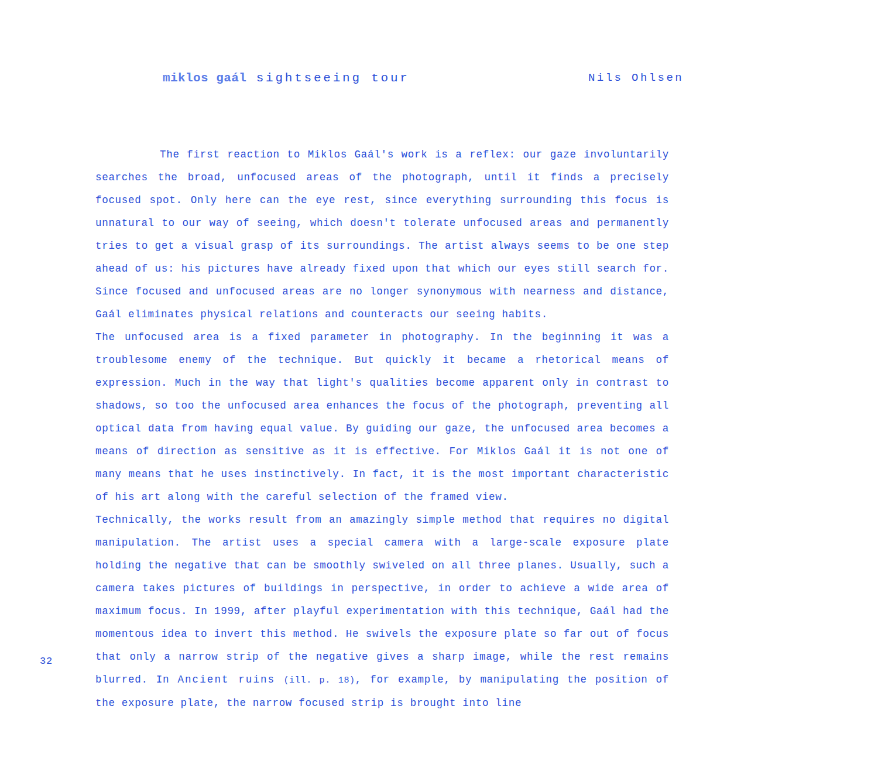miklos gaál sightseeing tour
Nils Ohlsen
The first reaction to Miklos Gaál's work is a reflex: our gaze involuntarily searches the broad, unfocused areas of the photograph, until it finds a precisely focused spot. Only here can the eye rest, since everything surrounding this focus is unnatural to our way of seeing, which doesn't tolerate unfocused areas and permanently tries to get a visual grasp of its surroundings. The artist always seems to be one step ahead of us: his pictures have already fixed upon that which our eyes still search for. Since focused and unfocused areas are no longer synonymous with nearness and distance, Gaál eliminates physical relations and counteracts our seeing habits.
The unfocused area is a fixed parameter in photography. In the beginning it was a troublesome enemy of the technique. But quickly it became a rhetorical means of expression. Much in the way that light's qualities become apparent only in contrast to shadows, so too the unfocused area enhances the focus of the photograph, preventing all optical data from having equal value. By guiding our gaze, the unfocused area becomes a means of direction as sensitive as it is effective. For Miklos Gaál it is not one of many means that he uses instinctively. In fact, it is the most important characteristic of his art along with the careful selection of the framed view.
Technically, the works result from an amazingly simple method that requires no digital manipulation. The artist uses a special camera with a large-scale exposure plate holding the negative that can be smoothly swiveled on all three planes. Usually, such a camera takes pictures of buildings in perspective, in order to achieve a wide area of maximum focus. In 1999, after playful experimentation with this technique, Gaál had the momentous idea to invert this method. He swivels the exposure plate so far out of focus that only a narrow strip of the negative gives a sharp image, while the rest remains blurred. In Ancient ruins (ill. p. 18), for example, by manipulating the position of the exposure plate, the narrow focused strip is brought into line
32